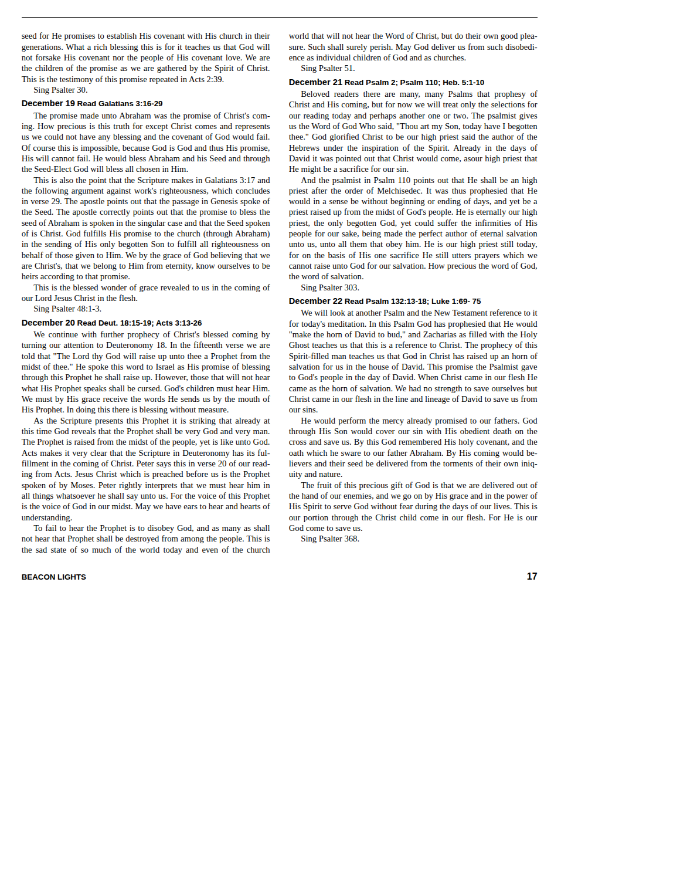seed for He promises to establish His covenant with His church in their generations. What a rich blessing this is for it teaches us that God will not forsake His covenant nor the people of His covenant love. We are the children of the promise as we are gathered by the Spirit of Christ. This is the testimony of this promise repeated in Acts 2:39.
Sing Psalter 30.
December 19 Read Galatians 3:16-29
The promise made unto Abraham was the promise of Christ's coming. How precious is this truth for except Christ comes and represents us we could not have any blessing and the covenant of God would fail. Of course this is impossible, because God is God and thus His promise, His will cannot fail. He would bless Abraham and his Seed and through the Seed-Elect God will bless all chosen in Him.
This is also the point that the Scripture makes in Galatians 3:17 and the following argument against work's righteousness, which concludes in verse 29. The apostle points out that the passage in Genesis spoke of the Seed. The apostle correctly points out that the promise to bless the seed of Abraham is spoken in the singular case and that the Seed spoken of is Christ. God fulfills His promise to the church (through Abraham) in the sending of His only begotten Son to fulfill all righteousness on behalf of those given to Him. We by the grace of God believing that we are Christ's, that we belong to Him from eternity, know ourselves to be heirs according to that promise.
This is the blessed wonder of grace revealed to us in the coming of our Lord Jesus Christ in the flesh.
Sing Psalter 48:1-3.
December 20 Read Deut. 18:15-19; Acts 3:13-26
We continue with further prophecy of Christ's blessed coming by turning our attention to Deuteronomy 18. In the fifteenth verse we are told that "The Lord thy God will raise up unto thee a Prophet from the midst of thee." He spoke this word to Israel as His promise of blessing through this Prophet he shall raise up. However, those that will not hear what His Prophet speaks shall be cursed. God's children must hear Him. We must by His grace receive the words He sends us by the mouth of His Prophet. In doing this there is blessing without measure.
As the Scripture presents this Prophet it is striking that already at this time God reveals that the Prophet shall be very God and very man. The Prophet is raised from the midst of the people, yet is like unto God. Acts makes it very clear that the Scripture in Deuteronomy has its fulfillment in the coming of Christ. Peter says this in verse 20 of our reading from Acts. Jesus Christ which is preached before us is the Prophet spoken of by Moses. Peter rightly interprets that we must hear him in all things whatsoever he shall say unto us. For the voice of this Prophet is the voice of God in our midst. May we have ears to hear and hearts of understanding.
To fail to hear the Prophet is to disobey God, and as many as shall not hear that Prophet shall be destroyed from among the people. This is the sad state of so much of the world today and even of the church world that will not hear the Word of Christ, but do their own good pleasure. Such shall surely perish. May God deliver us from such disobedience as individual children of God and as churches.
Sing Psalter 51.
December 21 Read Psalm 2; Psalm 110; Heb. 5:1-10
Beloved readers there are many, many Psalms that prophesy of Christ and His coming, but for now we will treat only the selections for our reading today and perhaps another one or two. The psalmist gives us the Word of God Who said, "Thou art my Son, today have I begotten thee." God glorified Christ to be our high priest said the author of the Hebrews under the inspiration of the Spirit. Already in the days of David it was pointed out that Christ would come, asour high priest that He might be a sacrifice for our sin.
And the psalmist in Psalm 110 points out that He shall be an high priest after the order of Melchisedec. It was thus prophesied that He would in a sense be without beginning or ending of days, and yet be a priest raised up from the midst of God's people. He is eternally our high priest, the only begotten God, yet could suffer the infirmities of His people for our sake, being made the perfect author of eternal salvation unto us, unto all them that obey him. He is our high priest still today, for on the basis of His one sacrifice He still utters prayers which we cannot raise unto God for our salvation. How precious the word of God, the word of salvation.
Sing Psalter 303.
December 22 Read Psalm 132:13-18; Luke 1:69- 75
We will look at another Psalm and the New Testament reference to it for today's meditation. In this Psalm God has prophesied that He would "make the horn of David to bud," and Zacharias as filled with the Holy Ghost teaches us that this is a reference to Christ. The prophecy of this Spirit-filled man teaches us that God in Christ has raised up an horn of salvation for us in the house of David. This promise the Psalmist gave to God's people in the day of David. When Christ came in our flesh He came as the horn of salvation. We had no strength to save ourselves but Christ came in our flesh in the line and lineage of David to save us from our sins.
He would perform the mercy already promised to our fathers. God through His Son would cover our sin with His obedient death on the cross and save us. By this God remembered His holy covenant, and the oath which he sware to our father Abraham. By His coming would believers and their seed be delivered from the torments of their own iniquity and nature.
The fruit of this precious gift of God is that we are delivered out of the hand of our enemies, and we go on by His grace and in the power of His Spirit to serve God without fear during the days of our lives. This is our portion through the Christ child come in our flesh. For He is our God come to save us.
Sing Psalter 368.
BEACON LIGHTS 17